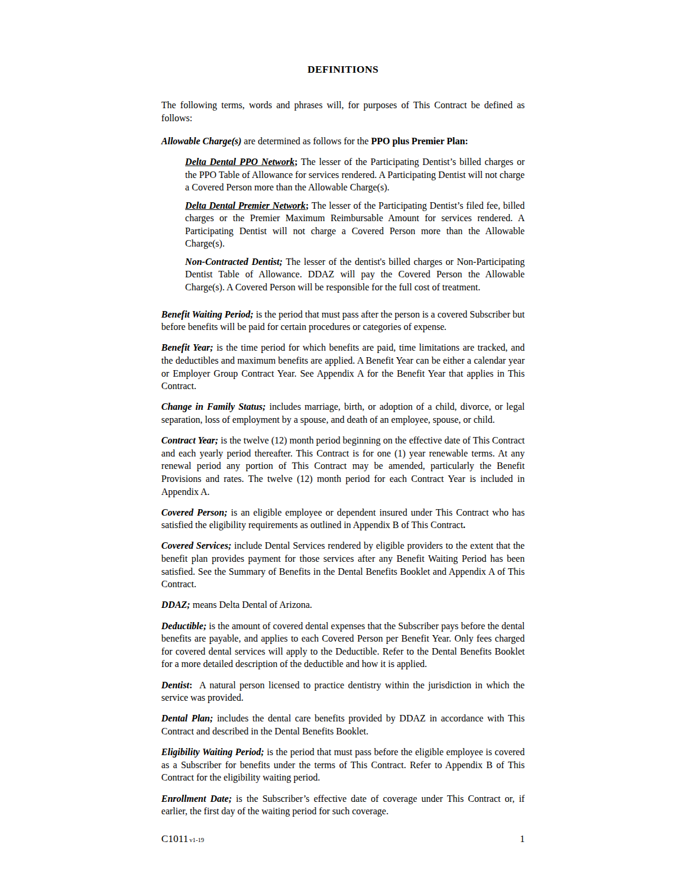DEFINITIONS
The following terms, words and phrases will, for purposes of This Contract be defined as follows:
Allowable Charge(s) are determined as follows for the PPO plus Premier Plan:
Delta Dental PPO Network; The lesser of the Participating Dentist’s billed charges or the PPO Table of Allowance for services rendered. A Participating Dentist will not charge a Covered Person more than the Allowable Charge(s).
Delta Dental Premier Network; The lesser of the Participating Dentist’s filed fee, billed charges or the Premier Maximum Reimbursable Amount for services rendered. A Participating Dentist will not charge a Covered Person more than the Allowable Charge(s).
Non-Contracted Dentist; The lesser of the dentist's billed charges or Non-Participating Dentist Table of Allowance. DDAZ will pay the Covered Person the Allowable Charge(s). A Covered Person will be responsible for the full cost of treatment.
Benefit Waiting Period; is the period that must pass after the person is a covered Subscriber but before benefits will be paid for certain procedures or categories of expense.
Benefit Year; is the time period for which benefits are paid, time limitations are tracked, and the deductibles and maximum benefits are applied. A Benefit Year can be either a calendar year or Employer Group Contract Year. See Appendix A for the Benefit Year that applies in This Contract.
Change in Family Status; includes marriage, birth, or adoption of a child, divorce, or legal separation, loss of employment by a spouse, and death of an employee, spouse, or child.
Contract Year; is the twelve (12) month period beginning on the effective date of This Contract and each yearly period thereafter. This Contract is for one (1) year renewable terms. At any renewal period any portion of This Contract may be amended, particularly the Benefit Provisions and rates. The twelve (12) month period for each Contract Year is included in Appendix A.
Covered Person; is an eligible employee or dependent insured under This Contract who has satisfied the eligibility requirements as outlined in Appendix B of This Contract.
Covered Services; include Dental Services rendered by eligible providers to the extent that the benefit plan provides payment for those services after any Benefit Waiting Period has been satisfied. See the Summary of Benefits in the Dental Benefits Booklet and Appendix A of This Contract.
DDAZ; means Delta Dental of Arizona.
Deductible; is the amount of covered dental expenses that the Subscriber pays before the dental benefits are payable, and applies to each Covered Person per Benefit Year. Only fees charged for covered dental services will apply to the Deductible. Refer to the Dental Benefits Booklet for a more detailed description of the deductible and how it is applied.
Dentist: A natural person licensed to practice dentistry within the jurisdiction in which the service was provided.
Dental Plan; includes the dental care benefits provided by DDAZ in accordance with This Contract and described in the Dental Benefits Booklet.
Eligibility Waiting Period; is the period that must pass before the eligible employee is covered as a Subscriber for benefits under the terms of This Contract. Refer to Appendix B of This Contract for the eligibility waiting period.
Enrollment Date; is the Subscriber’s effective date of coverage under This Contract or, if earlier, the first day of the waiting period for such coverage.
C1011v1-19
1